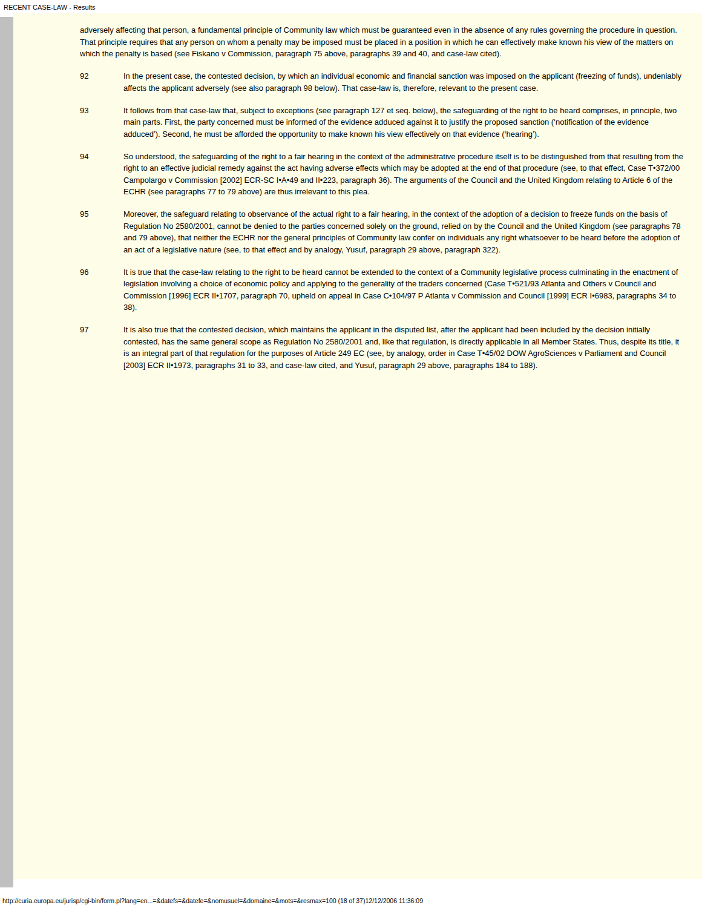RECENT CASE-LAW - Results
adversely affecting that person, a fundamental principle of Community law which must be guaranteed even in the absence of any rules governing the procedure in question. That principle requires that any person on whom a penalty may be imposed must be placed in a position in which he can effectively make known his view of the matters on which the penalty is based (see Fiskano v Commission, paragraph 75 above, paragraphs 39 and 40, and case-law cited).
92 In the present case, the contested decision, by which an individual economic and financial sanction was imposed on the applicant (freezing of funds), undeniably affects the applicant adversely (see also paragraph 98 below). That case-law is, therefore, relevant to the present case.
93 It follows from that case-law that, subject to exceptions (see paragraph 127 et seq. below), the safeguarding of the right to be heard comprises, in principle, two main parts. First, the party concerned must be informed of the evidence adduced against it to justify the proposed sanction (‘notification of the evidence adduced’). Second, he must be afforded the opportunity to make known his view effectively on that evidence (‘hearing’).
94 So understood, the safeguarding of the right to a fair hearing in the context of the administrative procedure itself is to be distinguished from that resulting from the right to an effective judicial remedy against the act having adverse effects which may be adopted at the end of that procedure (see, to that effect, Case T•372/00 Campolargo v Commission [2002] ECR-SC I•A•49 and II•223, paragraph 36). The arguments of the Council and the United Kingdom relating to Article 6 of the ECHR (see paragraphs 77 to 79 above) are thus irrelevant to this plea.
95 Moreover, the safeguard relating to observance of the actual right to a fair hearing, in the context of the adoption of a decision to freeze funds on the basis of Regulation No 2580/2001, cannot be denied to the parties concerned solely on the ground, relied on by the Council and the United Kingdom (see paragraphs 78 and 79 above), that neither the ECHR nor the general principles of Community law confer on individuals any right whatsoever to be heard before the adoption of an act of a legislative nature (see, to that effect and by analogy, Yusuf, paragraph 29 above, paragraph 322).
96 It is true that the case-law relating to the right to be heard cannot be extended to the context of a Community legislative process culminating in the enactment of legislation involving a choice of economic policy and applying to the generality of the traders concerned (Case T•521/93 Atlanta and Others v Council and Commission [1996] ECR II•1707, paragraph 70, upheld on appeal in Case C•104/97 P Atlanta v Commission and Council [1999] ECR I•6983, paragraphs 34 to 38).
97 It is also true that the contested decision, which maintains the applicant in the disputed list, after the applicant had been included by the decision initially contested, has the same general scope as Regulation No 2580/2001 and, like that regulation, is directly applicable in all Member States. Thus, despite its title, it is an integral part of that regulation for the purposes of Article 249 EC (see, by analogy, order in Case T•45/02 DOW AgroSciences v Parliament and Council [2003] ECR II•1973, paragraphs 31 to 33, and case-law cited, and Yusuf, paragraph 29 above, paragraphs 184 to 188).
http://curia.europa.eu/jurisp/cgi-bin/form.pl?lang=en...=&datefs=&datefe=&nomusuel=&domaine=&mots=&resmax=100 (18 of 37)12/12/2006 11:36:09